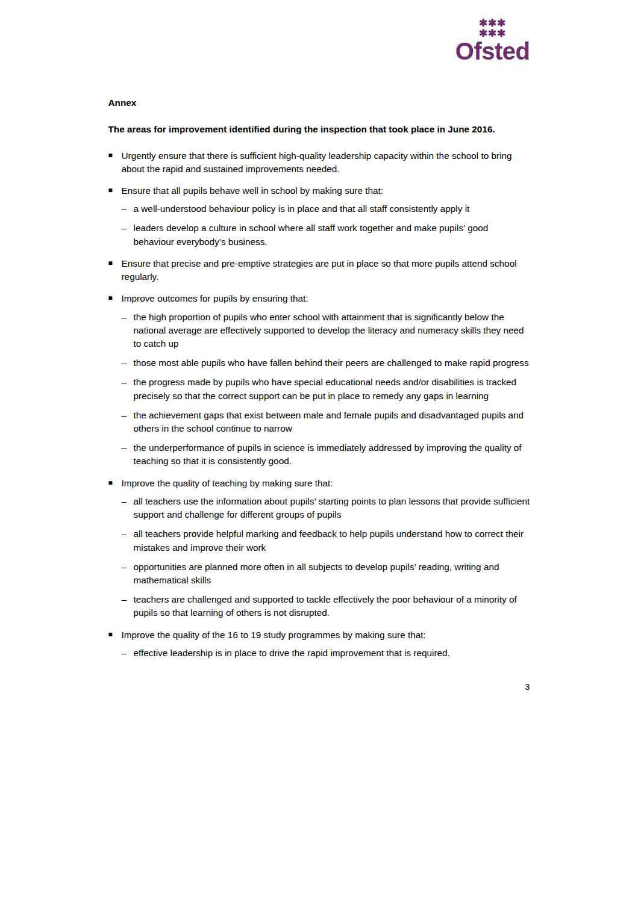✱✱✱
✱✱✱
Ofsted
Annex
The areas for improvement identified during the inspection that took place in June 2016.
Urgently ensure that there is sufficient high-quality leadership capacity within the school to bring about the rapid and sustained improvements needed.
Ensure that all pupils behave well in school by making sure that:
a well-understood behaviour policy is in place and that all staff consistently apply it
leaders develop a culture in school where all staff work together and make pupils’ good behaviour everybody’s business.
Ensure that precise and pre-emptive strategies are put in place so that more pupils attend school regularly.
Improve outcomes for pupils by ensuring that:
the high proportion of pupils who enter school with attainment that is significantly below the national average are effectively supported to develop the literacy and numeracy skills they need to catch up
those most able pupils who have fallen behind their peers are challenged to make rapid progress
the progress made by pupils who have special educational needs and/or disabilities is tracked precisely so that the correct support can be put in place to remedy any gaps in learning
the achievement gaps that exist between male and female pupils and disadvantaged pupils and others in the school continue to narrow
the underperformance of pupils in science is immediately addressed by improving the quality of teaching so that it is consistently good.
Improve the quality of teaching by making sure that:
all teachers use the information about pupils’ starting points to plan lessons that provide sufficient support and challenge for different groups of pupils
all teachers provide helpful marking and feedback to help pupils understand how to correct their mistakes and improve their work
opportunities are planned more often in all subjects to develop pupils’ reading, writing and mathematical skills
teachers are challenged and supported to tackle effectively the poor behaviour of a minority of pupils so that learning of others is not disrupted.
Improve the quality of the 16 to 19 study programmes by making sure that:
effective leadership is in place to drive the rapid improvement that is required.
3